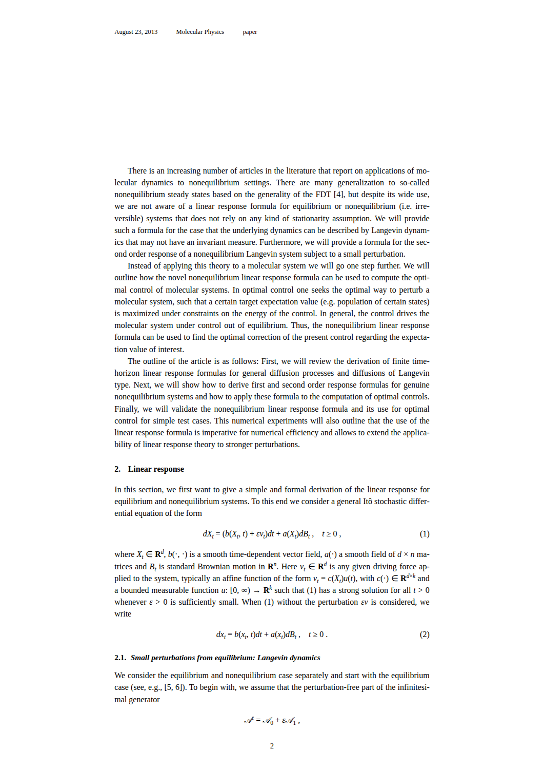August 23, 2013 Molecular Physics paper
There is an increasing number of articles in the literature that report on applications of molecular dynamics to nonequilibrium settings. There are many generalization to so-called nonequilibrium steady states based on the generality of the FDT [4], but despite its wide use, we are not aware of a linear response formula for equilibrium or nonequilibrium (i.e. irreversible) systems that does not rely on any kind of stationarity assumption. We will provide such a formula for the case that the underlying dynamics can be described by Langevin dynamics that may not have an invariant measure. Furthermore, we will provide a formula for the second order response of a nonequilibrium Langevin system subject to a small perturbation.
Instead of applying this theory to a molecular system we will go one step further. We will outline how the novel nonequilibrium linear response formula can be used to compute the optimal control of molecular systems. In optimal control one seeks the optimal way to perturb a molecular system, such that a certain target expectation value (e.g. population of certain states) is maximized under constraints on the energy of the control. In general, the control drives the molecular system under control out of equilibrium. Thus, the nonequilibrium linear response formula can be used to find the optimal correction of the present control regarding the expectation value of interest.
The outline of the article is as follows: First, we will review the derivation of finite time-horizon linear response formulas for general diffusion processes and diffusions of Langevin type. Next, we will show how to derive first and second order response formulas for genuine nonequilibrium systems and how to apply these formula to the computation of optimal controls. Finally, we will validate the nonequilibrium linear response formula and its use for optimal control for simple test cases. This numerical experiments will also outline that the use of the linear response formula is imperative for numerical efficiency and allows to extend the applicability of linear response theory to stronger perturbations.
2. Linear response
In this section, we first want to give a simple and formal derivation of the linear response for equilibrium and nonequilibrium systems. To this end we consider a general Itô stochastic differential equation of the form
dXt = (b(Xt, t) + εvt)dt + a(Xt)dBt , t ≥ 0 , (1)
where Xt ∈ Rd, b(·, ·) is a smooth time-dependent vector field, a(·) a smooth field of d × n matrices and Bt is standard Brownian motion in Rn. Here vt ∈ Rd is any given driving force applied to the system, typically an affine function of the form vt = c(Xt)u(t), with c(·) ∈ Rd×k and a bounded measurable function u: [0, ∞) → Rk such that (1) has a strong solution for all t > 0 whenever ε > 0 is sufficiently small. When (1) without the perturbation εv is considered, we write
dxt = b(xt, t)dt + a(xt)dBt , t ≥ 0 . (2)
2.1. Small perturbations from equilibrium: Langevin dynamics
We consider the equilibrium and nonequilibrium case separately and start with the equilibrium case (see, e.g., [5, 6]). To begin with, we assume that the perturbation-free part of the infinitesimal generator
𝒜ε = 𝒜0 + ε𝒜1 ,
2